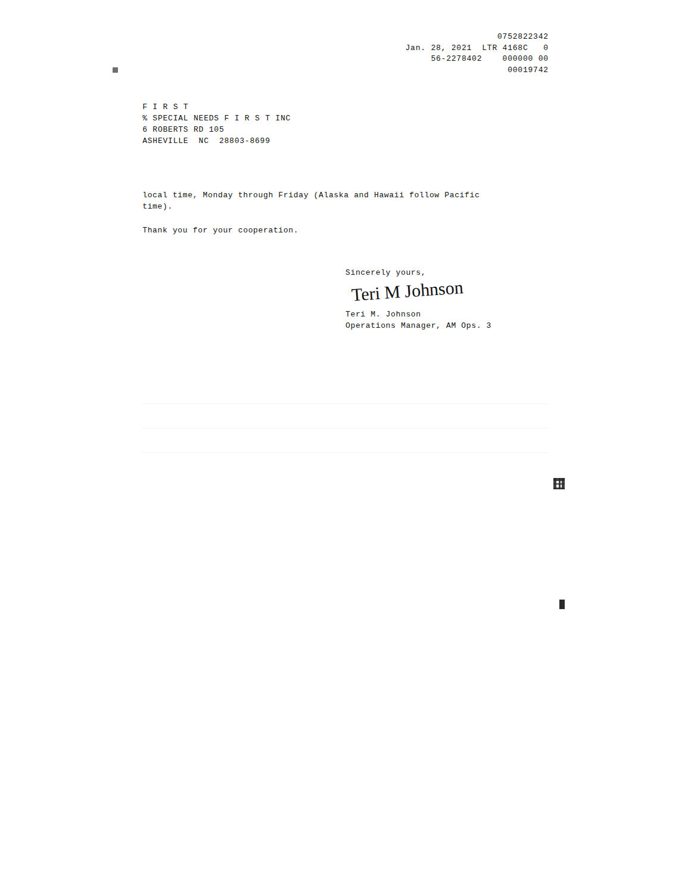0752822342 Jan. 28, 2021 LTR 4168C 0 56-2278402 000000 00 00019742
F I R S T % SPECIAL NEEDS F I R S T INC 6 ROBERTS RD 105 ASHEVILLE NC 28803-8699
local time, Monday through Friday (Alaska and Hawaii follow Pacific time).
Thank you for your cooperation.
Sincerely yours,
Teri M Johnson
Teri M. Johnson
Operations Manager, AM Ops. 3